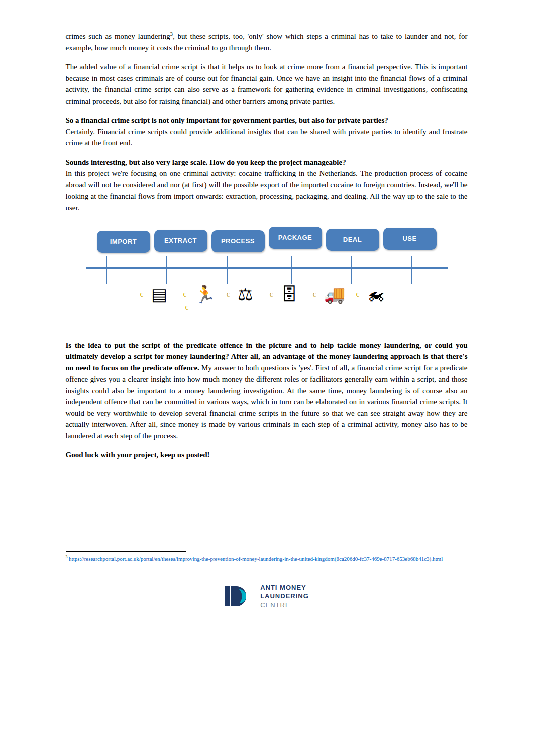crimes such as money laundering3, but these scripts, too, 'only' show which steps a criminal has to take to launder and not, for example, how much money it costs the criminal to go through them.
The added value of a financial crime script is that it helps us to look at crime more from a financial perspective. This is important because in most cases criminals are of course out for financial gain. Once we have an insight into the financial flows of a criminal activity, the financial crime script can also serve as a framework for gathering evidence in criminal investigations, confiscating criminal proceeds, but also for raising financial) and other barriers among private parties.
So a financial crime script is not only important for government parties, but also for private parties?
Certainly. Financial crime scripts could provide additional insights that can be shared with private parties to identify and frustrate crime at the front end.
Sounds interesting, but also very large scale. How do you keep the project manageable?
In this project we're focusing on one criminal activity: cocaine trafficking in the Netherlands. The production process of cocaine abroad will not be considered and nor (at first) will the possible export of the imported cocaine to foreign countries. Instead, we'll be looking at the financial flows from import onwards: extraction, processing, packaging, and dealing. All the way up to the sale to the user.
IMPORT
EXTRACT
PROCESS
PACKAGE
DEAL
USE
€▤
€€🏃
€⚖
€🗄
€🚚
€🏍
Is the idea to put the script of the predicate offence in the picture and to help tackle money laundering, or could you ultimately develop a script for money laundering? After all, an advantage of the money laundering approach is that there's no need to focus on the predicate offence. My answer to both questions is 'yes'. First of all, a financial crime script for a predicate offence gives you a clearer insight into how much money the different roles or facilitators generally earn within a script, and those insights could also be important to a money laundering investigation. At the same time, money laundering is of course also an independent offence that can be committed in various ways, which in turn can be elaborated on in various financial crime scripts. It would be very worthwhile to develop several financial crime scripts in the future so that we can see straight away how they are actually interwoven. After all, since money is made by various criminals in each step of a criminal activity, money also has to be laundered at each step of the process.
Good luck with your project, keep us posted!
3 https://researchportal.port.ac.uk/portal/en/theses/improving-the-prevention-of-money-laundering-in-the-united-kingdom(8ca206d0-fc37-469e-8717-653eb68b41c3).html
ANTI MONEY
LAUNDERING
CENTRE